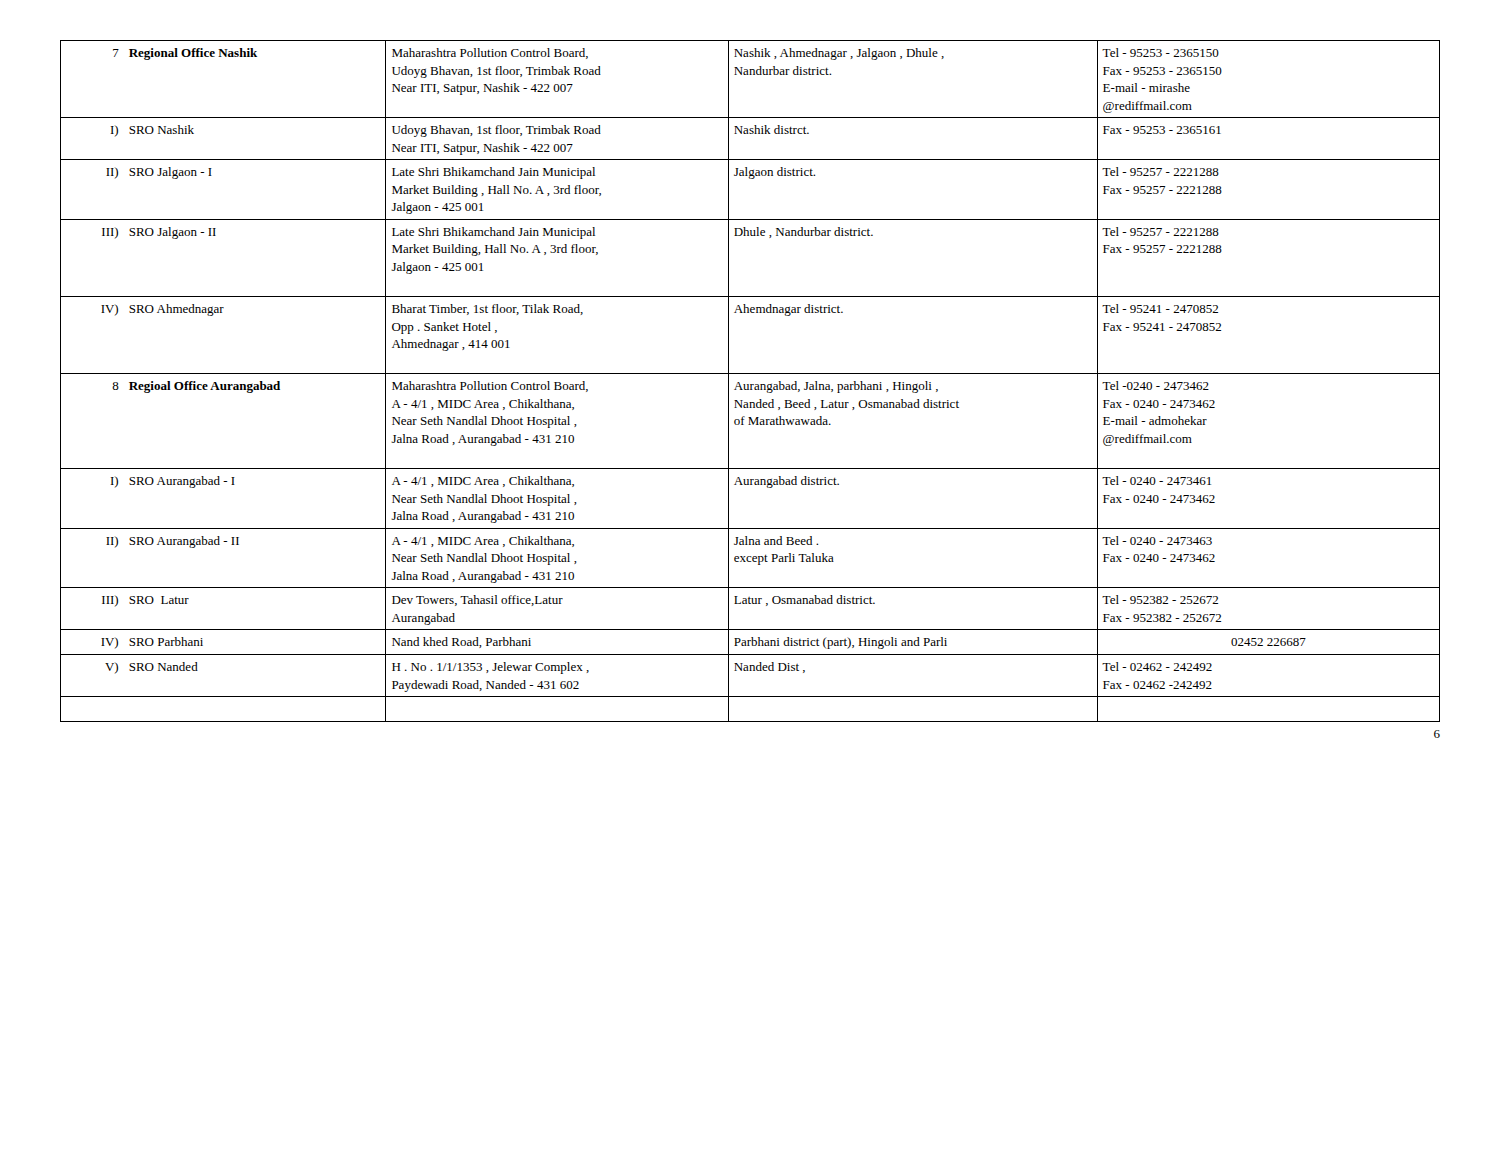| 7 | Regional Office Nashik | Maharashtra Pollution Control Board, Udoyg Bhavan, 1st floor, Trimbak Road Near ITI, Satpur, Nashik - 422 007 | Nashik , Ahmednagar , Jalgaon , Dhule , Nandurbar district. | Tel - 95253 - 2365150 Fax - 95253 - 2365150 E-mail - mirashe @rediffmail.com |
| I) | SRO Nashik | Udoyg Bhavan, 1st floor, Trimbak Road Near ITI, Satpur, Nashik - 422 007 | Nashik distrct. | Fax - 95253 - 2365161 |
| II) | SRO Jalgaon - I | Late Shri Bhikamchand Jain Municipal Market Building , Hall No. A , 3rd floor, Jalgaon - 425 001 | Jalgaon district. | Tel - 95257 - 2221288 Fax - 95257 - 2221288 |
| III) | SRO Jalgaon - II | Late Shri Bhikamchand Jain Municipal Market Building, Hall No. A , 3rd floor, Jalgaon - 425 001 | Dhule , Nandurbar district. | Tel - 95257 - 2221288 Fax - 95257 - 2221288 |
| IV) | SRO Ahmednagar | Bharat Timber, 1st floor, Tilak Road, Opp . Sanket Hotel , Ahmednagar , 414 001 | Ahemdnagar district. | Tel - 95241 - 2470852 Fax - 95241 - 2470852 |
| 8 | Regioal Office Aurangabad | Maharashtra Pollution Control Board, A - 4/1 , MIDC Area , Chikalthana, Near Seth Nandlal Dhoot Hospital , Jalna Road , Aurangabad - 431 210 | Aurangabad, Jalna, parbhani , Hingoli , Nanded , Beed , Latur , Osmanabad district of Marathwawada. | Tel -0240 - 2473462 Fax - 0240 - 2473462 E-mail - admohekar @rediffmail.com |
| I) | SRO Aurangabad - I | A - 4/1 , MIDC Area , Chikalthana, Near Seth Nandlal Dhoot Hospital , Jalna Road , Aurangabad - 431 210 | Aurangabad district. | Tel - 0240 - 2473461 Fax - 0240 - 2473462 |
| II) | SRO Aurangabad - II | A - 4/1 , MIDC Area , Chikalthana, Near Seth Nandlal Dhoot Hospital , Jalna Road , Aurangabad - 431 210 | Jalna and Beed . except Parli Taluka | Tel - 0240 - 2473463 Fax - 0240 - 2473462 |
| III) | SRO Latur | Dev Towers, Tahasil office,Latur Aurangabad | Latur , Osmanabad district. | Tel - 952382 - 252672 Fax - 952382 - 252672 |
| IV) | SRO Parbhani | Nand khed Road, Parbhani | Parbhani district (part), Hingoli and Parli | 02452 226687 |
| V) | SRO Nanded | H . No . 1/1/1353 , Jelewar Complex , Paydewadi Road, Nanded - 431 602 | Nanded Dist , | Tel - 02462 - 242492 Fax - 02462 -242492 |
6